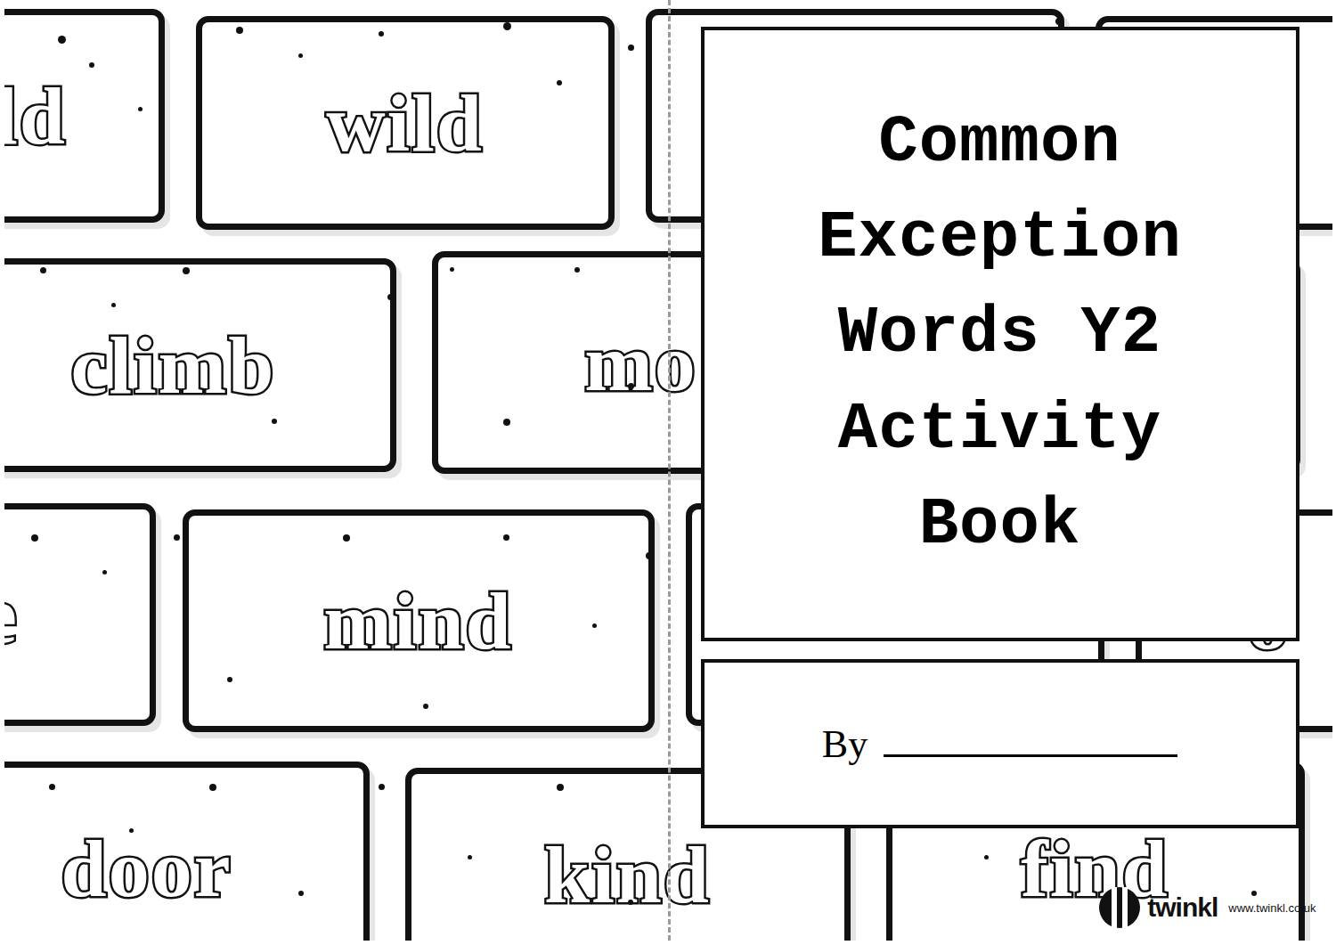ld
wild
o
climb
mo
e
mind
o
door
kind
find
Common Exception Words Y2 Activity Book
By
twinkl
www.twinkl.co.uk